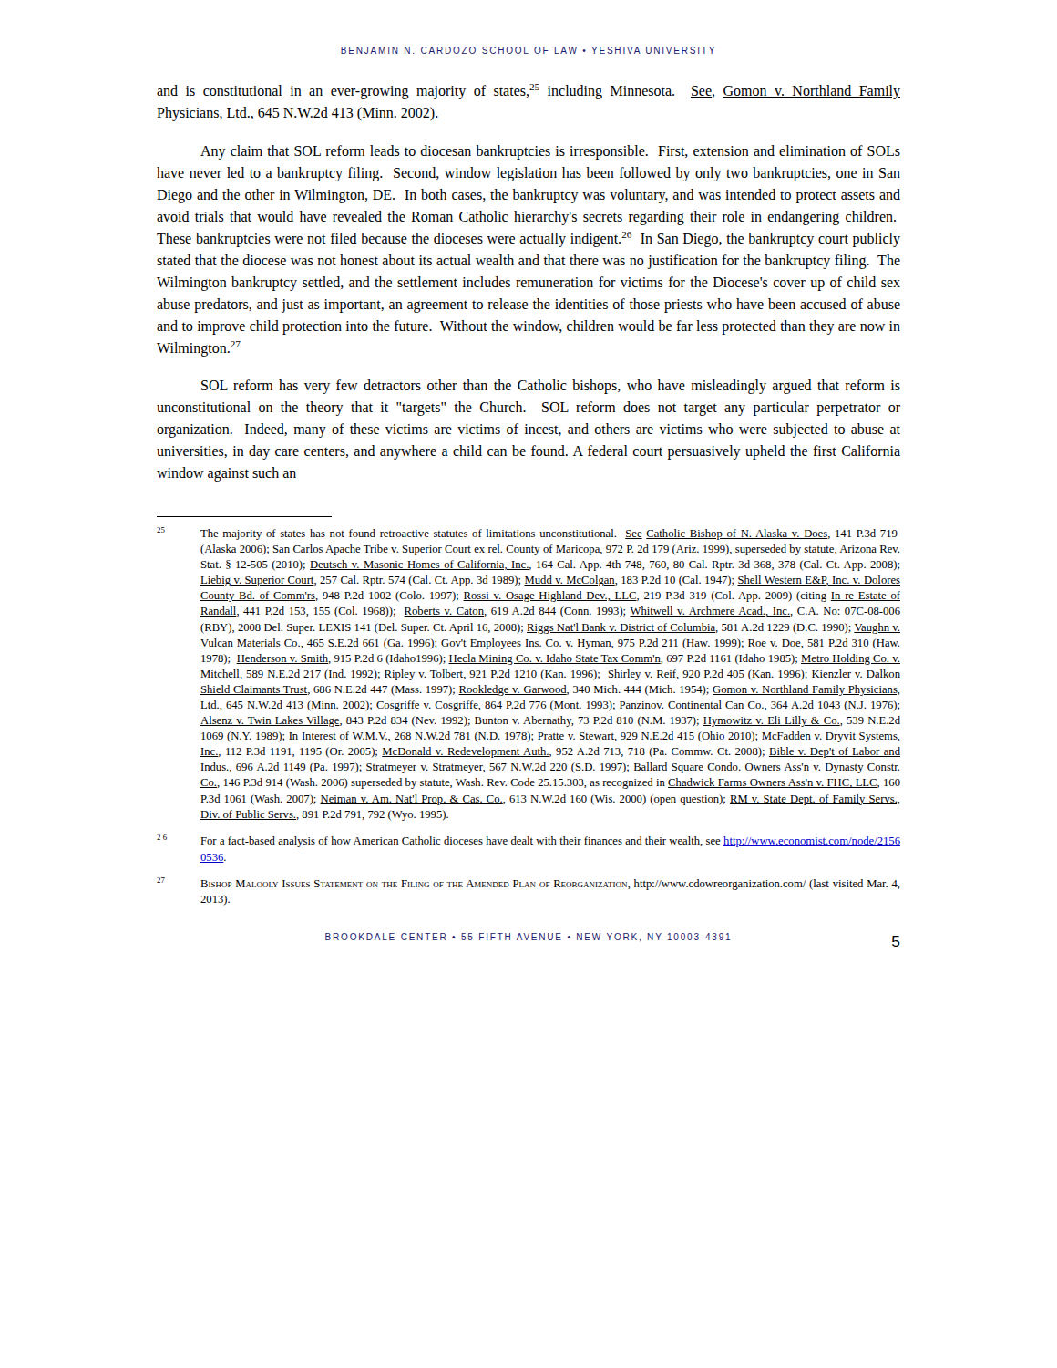BENJAMIN N. CARDOZO SCHOOL OF LAW • YESHIVA UNIVERSITY
and is constitutional in an ever-growing majority of states,25 including Minnesota. See, Gomon v. Northland Family Physicians, Ltd., 645 N.W.2d 413 (Minn. 2002).
Any claim that SOL reform leads to diocesan bankruptcies is irresponsible. First, extension and elimination of SOLs have never led to a bankruptcy filing. Second, window legislation has been followed by only two bankruptcies, one in San Diego and the other in Wilmington, DE. In both cases, the bankruptcy was voluntary, and was intended to protect assets and avoid trials that would have revealed the Roman Catholic hierarchy's secrets regarding their role in endangering children. These bankruptcies were not filed because the dioceses were actually indigent.26 In San Diego, the bankruptcy court publicly stated that the diocese was not honest about its actual wealth and that there was no justification for the bankruptcy filing. The Wilmington bankruptcy settled, and the settlement includes remuneration for victims for the Diocese's cover up of child sex abuse predators, and just as important, an agreement to release the identities of those priests who have been accused of abuse and to improve child protection into the future. Without the window, children would be far less protected than they are now in Wilmington.27
SOL reform has very few detractors other than the Catholic bishops, who have misleadingly argued that reform is unconstitutional on the theory that it "targets" the Church. SOL reform does not target any particular perpetrator or organization. Indeed, many of these victims are victims of incest, and others are victims who were subjected to abuse at universities, in day care centers, and anywhere a child can be found. A federal court persuasively upheld the first California window against such an
25
The majority of states has not found retroactive statutes of limitations unconstitutional. See Catholic Bishop of N. Alaska v. Does, 141 P.3d 719 (Alaska 2006); San Carlos Apache Tribe v. Superior Court ex rel. County of Maricopa, 972 P. 2d 179 (Ariz. 1999), superseded by statute, Arizona Rev. Stat. § 12-505 (2010); Deutsch v. Masonic Homes of California, Inc., 164 Cal. App. 4th 748, 760, 80 Cal. Rptr. 3d 368, 378 (Cal. Ct. App. 2008); Liebig v. Superior Court, 257 Cal. Rptr. 574 (Cal. Ct. App. 3d 1989); Mudd v. McColgan, 183 P.2d 10 (Cal. 1947); Shell Western E&P, Inc. v. Dolores County Bd. of Comm'rs, 948 P.2d 1002 (Colo. 1997); Rossi v. Osage Highland Dev., LLC, 219 P.3d 319 (Col. App. 2009) (citing In re Estate of Randall, 441 P.2d 153, 155 (Col. 1968)); Roberts v. Caton, 619 A.2d 844 (Conn. 1993); Whitwell v. Archmere Acad., Inc., C.A. No: 07C-08-006 (RBY), 2008 Del. Super. LEXIS 141 (Del. Super. Ct. April 16, 2008); Riggs Nat'l Bank v. District of Columbia, 581 A.2d 1229 (D.C. 1990); Vaughn v. Vulcan Materials Co., 465 S.E.2d 661 (Ga. 1996); Gov't Employees Ins. Co. v. Hyman, 975 P.2d 211 (Haw. 1999); Roe v. Doe, 581 P.2d 310 (Haw. 1978); Henderson v. Smith, 915 P.2d 6 (Idaho1996); Hecla Mining Co. v. Idaho State Tax Comm'n, 697 P.2d 1161 (Idaho 1985); Metro Holding Co. v. Mitchell, 589 N.E.2d 217 (Ind. 1992); Ripley v. Tolbert, 921 P.2d 1210 (Kan. 1996); Shirley v. Reif, 920 P.2d 405 (Kan. 1996); Kienzler v. Dalkon Shield Claimants Trust, 686 N.E.2d 447 (Mass. 1997); Rookledge v. Garwood, 340 Mich. 444 (Mich. 1954); Gomon v. Northland Family Physicians, Ltd., 645 N.W.2d 413 (Minn. 2002); Cosgriffe v. Cosgriffe, 864 P.2d 776 (Mont. 1993); Panzinov. Continental Can Co., 364 A.2d 1043 (N.J. 1976); Alsenz v. Twin Lakes Village, 843 P.2d 834 (Nev. 1992); Bunton v. Abernathy, 73 P.2d 810 (N.M. 1937); Hymowitz v. Eli Lilly & Co., 539 N.E.2d 1069 (N.Y. 1989); In Interest of W.M.V., 268 N.W.2d 781 (N.D. 1978); Pratte v. Stewart, 929 N.E.2d 415 (Ohio 2010); McFadden v. Dryvit Systems, Inc., 112 P.3d 1191, 1195 (Or. 2005); McDonald v. Redevelopment Auth., 952 A.2d 713, 718 (Pa. Commw. Ct. 2008); Bible v. Dep't of Labor and Indus., 696 A.2d 1149 (Pa. 1997); Stratmeyer v. Stratmeyer, 567 N.W.2d 220 (S.D. 1997); Ballard Square Condo. Owners Ass'n v. Dynasty Constr. Co., 146 P.3d 914 (Wash. 2006) superseded by statute, Wash. Rev. Code 25.15.303, as recognized in Chadwick Farms Owners Ass'n v. FHC, LLC, 160 P.3d 1061 (Wash. 2007); Neiman v. Am. Nat'l Prop. & Cas. Co., 613 N.W.2d 160 (Wis. 2000) (open question); RM v. State Dept. of Family Servs., Div. of Public Servs., 891 P.2d 791, 792 (Wyo. 1995).
2 6
For a fact-based analysis of how American Catholic dioceses have dealt with their finances and their wealth, see http://www.economist.com/node/21560536.
27
Bishop Malooly Issues Statement on the Filing of the Amended Plan of Reorganization, http://www.cdowreorganization.com/ (last visited Mar. 4, 2013).
BROOKDALE CENTER • 55 FIFTH AVENUE • NEW YORK, NY 10003-4391 5